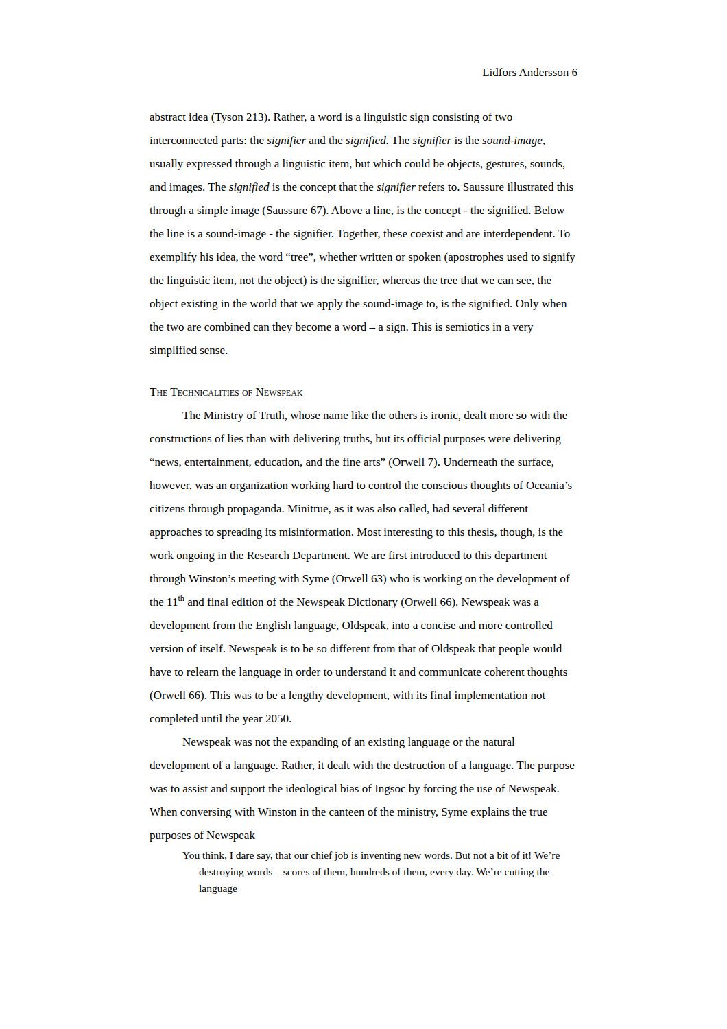Lidfors Andersson 6
abstract idea (Tyson 213). Rather, a word is a linguistic sign consisting of two interconnected parts: the signifier and the signified. The signifier is the sound-image, usually expressed through a linguistic item, but which could be objects, gestures, sounds, and images. The signified is the concept that the signifier refers to. Saussure illustrated this through a simple image (Saussure 67). Above a line, is the concept - the signified. Below the line is a sound-image - the signifier. Together, these coexist and are interdependent. To exemplify his idea, the word “tree”, whether written or spoken (apostrophes used to signify the linguistic item, not the object) is the signifier, whereas the tree that we can see, the object existing in the world that we apply the sound-image to, is the signified. Only when the two are combined can they become a word – a sign. This is semiotics in a very simplified sense.
The Technicalities of Newspeak
The Ministry of Truth, whose name like the others is ironic, dealt more so with the constructions of lies than with delivering truths, but its official purposes were delivering “news, entertainment, education, and the fine arts” (Orwell 7). Underneath the surface, however, was an organization working hard to control the conscious thoughts of Oceania’s citizens through propaganda. Minitrue, as it was also called, had several different approaches to spreading its misinformation. Most interesting to this thesis, though, is the work ongoing in the Research Department. We are first introduced to this department through Winston’s meeting with Syme (Orwell 63) who is working on the development of the 11th and final edition of the Newspeak Dictionary (Orwell 66). Newspeak was a development from the English language, Oldspeak, into a concise and more controlled version of itself. Newspeak is to be so different from that of Oldspeak that people would have to relearn the language in order to understand it and communicate coherent thoughts (Orwell 66). This was to be a lengthy development, with its final implementation not completed until the year 2050.
Newspeak was not the expanding of an existing language or the natural development of a language. Rather, it dealt with the destruction of a language. The purpose was to assist and support the ideological bias of Ingsoc by forcing the use of Newspeak. When conversing with Winston in the canteen of the ministry, Syme explains the true purposes of Newspeak
You think, I dare say, that our chief job is inventing new words. But not a bit of it! We’re
destroying words – scores of them, hundreds of them, every day. We’re cutting the language